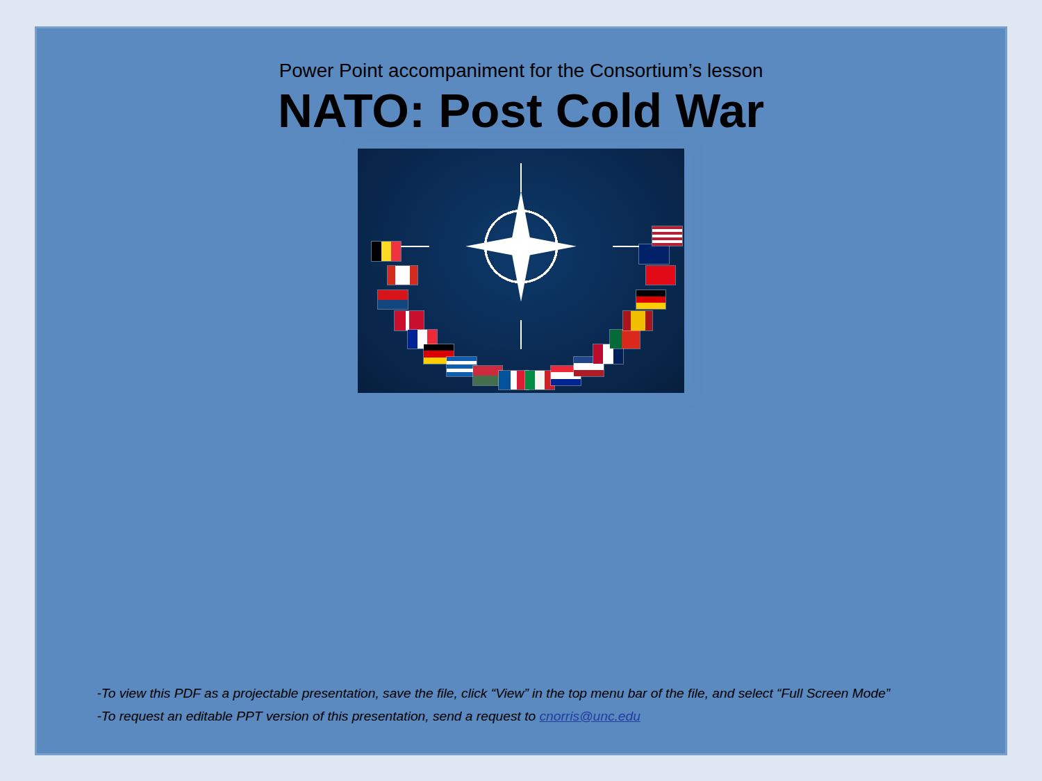Power Point accompaniment for the Consortium’s lesson
NATO: Post Cold War
-To view this PDF as a projectable presentation, save the file, click “View” in the top menu bar of the file, and select “Full Screen Mode”
-To request an editable PPT version of this presentation, send a request to cnorris@unc.edu